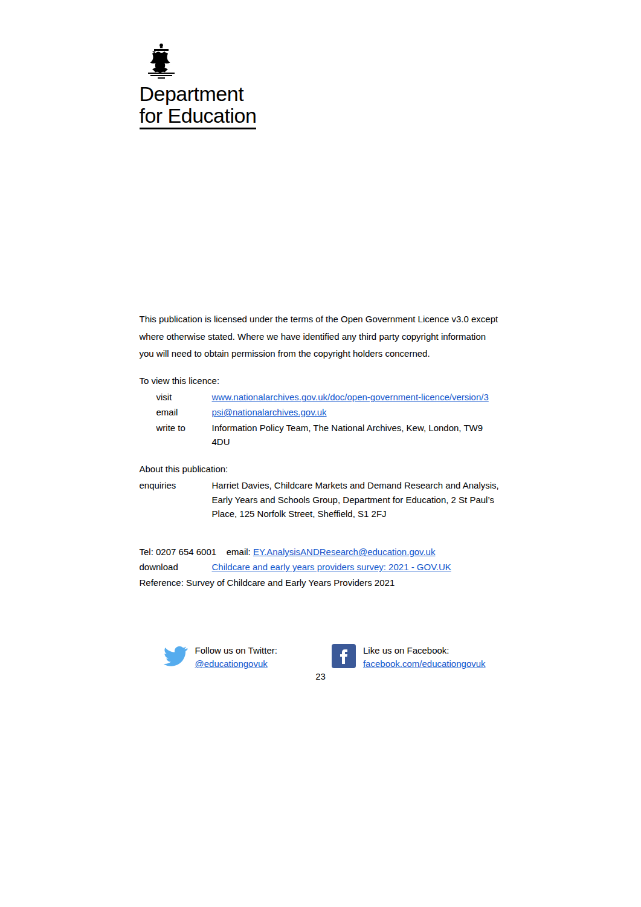Department
for Education
This publication is licensed under the terms of the Open Government Licence v3.0 except where otherwise stated. Where we have identified any third party copyright information you will need to obtain permission from the copyright holders concerned.
To view this licence:
visit
www.nationalarchives.gov.uk/doc/open-government-licence/version/3
email
psi@nationalarchives.gov.uk
write to
Information Policy Team, The National Archives, Kew, London, TW9 4DU
About this publication:
enquiries
Harriet Davies, Childcare Markets and Demand Research and Analysis, Early Years and Schools Group, Department for Education, 2 St Paul’s Place, 125 Norfolk Street, Sheffield, S1 2FJ
Tel: 0207 654 6001 email: EY.AnalysisANDResearch@education.gov.uk
download
Childcare and early years providers survey: 2021 - GOV.UK
Reference: Survey of Childcare and Early Years Providers 2021
Follow us on Twitter:
@educationgovuk
Like us on Facebook:
facebook.com/educationgovuk
23